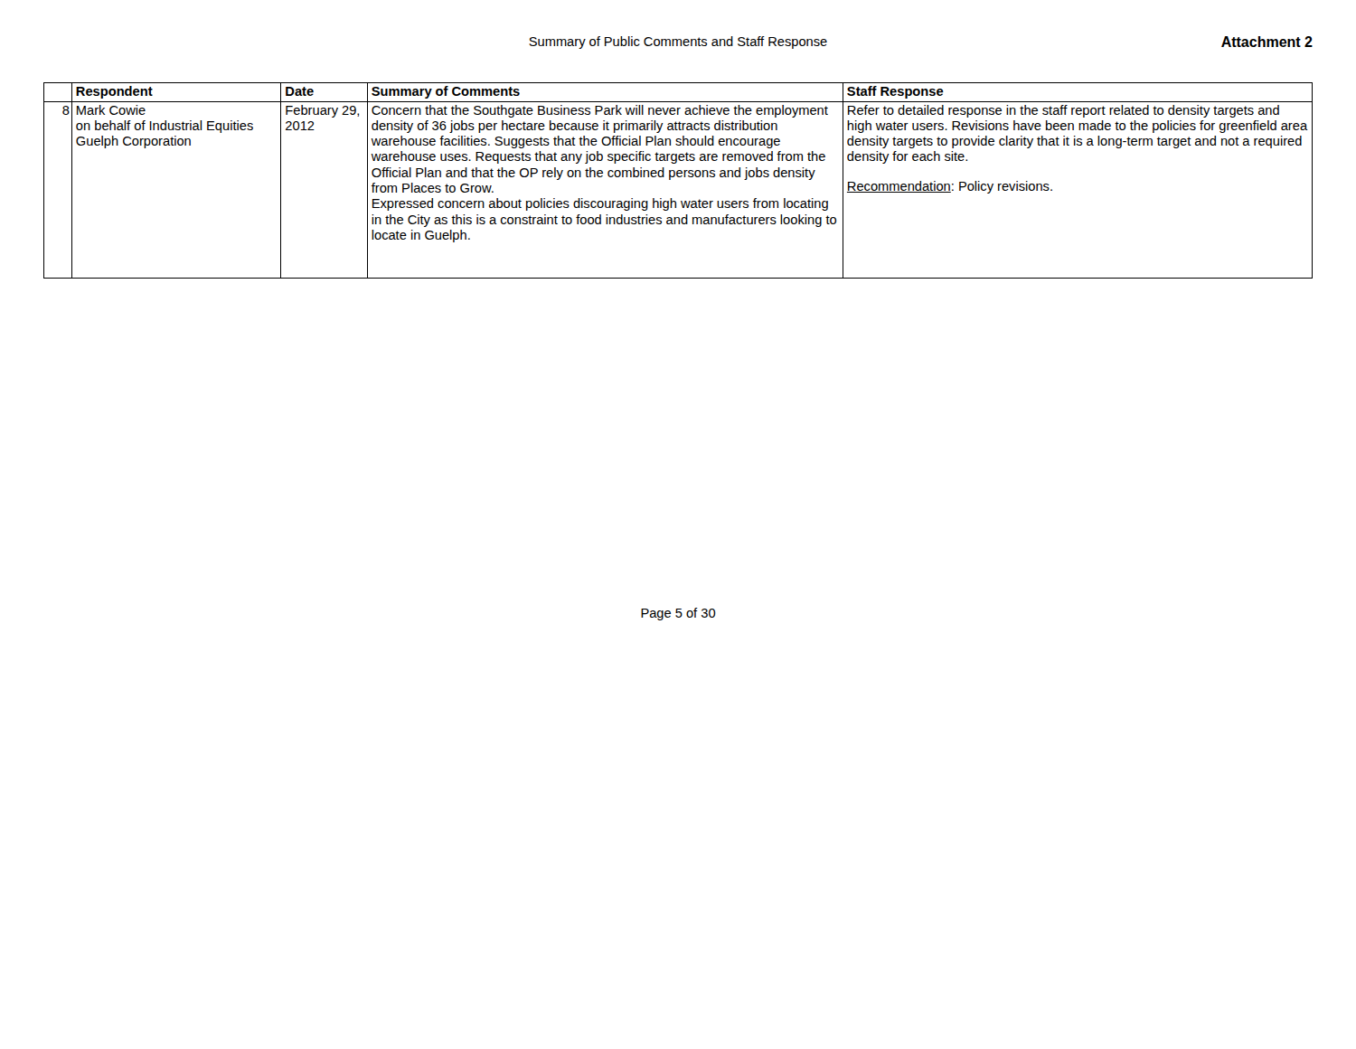Summary of Public Comments and Staff Response
Attachment 2
| | Respondent | Date | Summary of Comments | Staff Response |
| --- | --- | --- | --- | --- |
| 8 | Mark Cowie on behalf of Industrial Equities Guelph Corporation | February 29, 2012 | Concern that the Southgate Business Park will never achieve the employment density of 36 jobs per hectare because it primarily attracts distribution warehouse facilities. Suggests that the Official Plan should encourage warehouse uses. Requests that any job specific targets are removed from the Official Plan and that the OP rely on the combined persons and jobs density from Places to Grow. Expressed concern about policies discouraging high water users from locating in the City as this is a constraint to food industries and manufacturers looking to locate in Guelph. | Refer to detailed response in the staff report related to density targets and high water users. Revisions have been made to the policies for greenfield area density targets to provide clarity that it is a long-term target and not a required density for each site. Recommendation : Policy revisions. |
Page 5 of 30